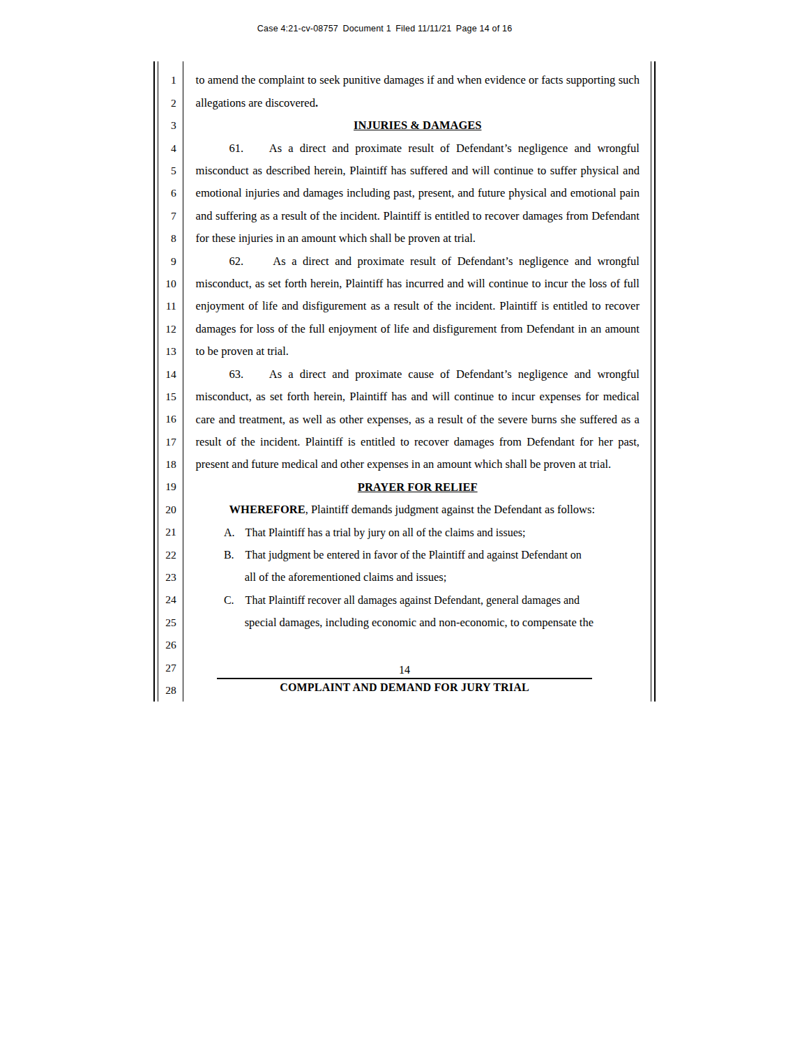Case 4:21-cv-08757 Document 1 Filed 11/11/21 Page 14 of 16
1
2
3
4
5
6
7
8
9
10
11
12
13
14
15
16
17
18
19
20
21
22
23
24
25
26
27
28
to amend the complaint to seek punitive damages if and when evidence or facts supporting such allegations are discovered.
INJURIES & DAMAGES
61. As a direct and proximate result of Defendant’s negligence and wrongful misconduct as described herein, Plaintiff has suffered and will continue to suffer physical and emotional injuries and damages including past, present, and future physical and emotional pain and suffering as a result of the incident. Plaintiff is entitled to recover damages from Defendant for these injuries in an amount which shall be proven at trial.
62. As a direct and proximate result of Defendant’s negligence and wrongful misconduct, as set forth herein, Plaintiff has incurred and will continue to incur the loss of full enjoyment of life and disfigurement as a result of the incident. Plaintiff is entitled to recover damages for loss of the full enjoyment of life and disfigurement from Defendant in an amount to be proven at trial.
63. As a direct and proximate cause of Defendant’s negligence and wrongful misconduct, as set forth herein, Plaintiff has and will continue to incur expenses for medical care and treatment, as well as other expenses, as a result of the severe burns she suffered as a result of the incident. Plaintiff is entitled to recover damages from Defendant for her past, present and future medical and other expenses in an amount which shall be proven at trial.
PRAYER FOR RELIEF
WHEREFORE, Plaintiff demands judgment against the Defendant as follows:
A.
That Plaintiff has a trial by jury on all of the claims and issues;
B.
That judgment be entered in favor of the Plaintiff and against Defendant on
all of the aforementioned claims and issues;
C.
That Plaintiff recover all damages against Defendant, general damages and
special damages, including economic and non-economic, to compensate the
14
COMPLAINT AND DEMAND FOR JURY TRIAL